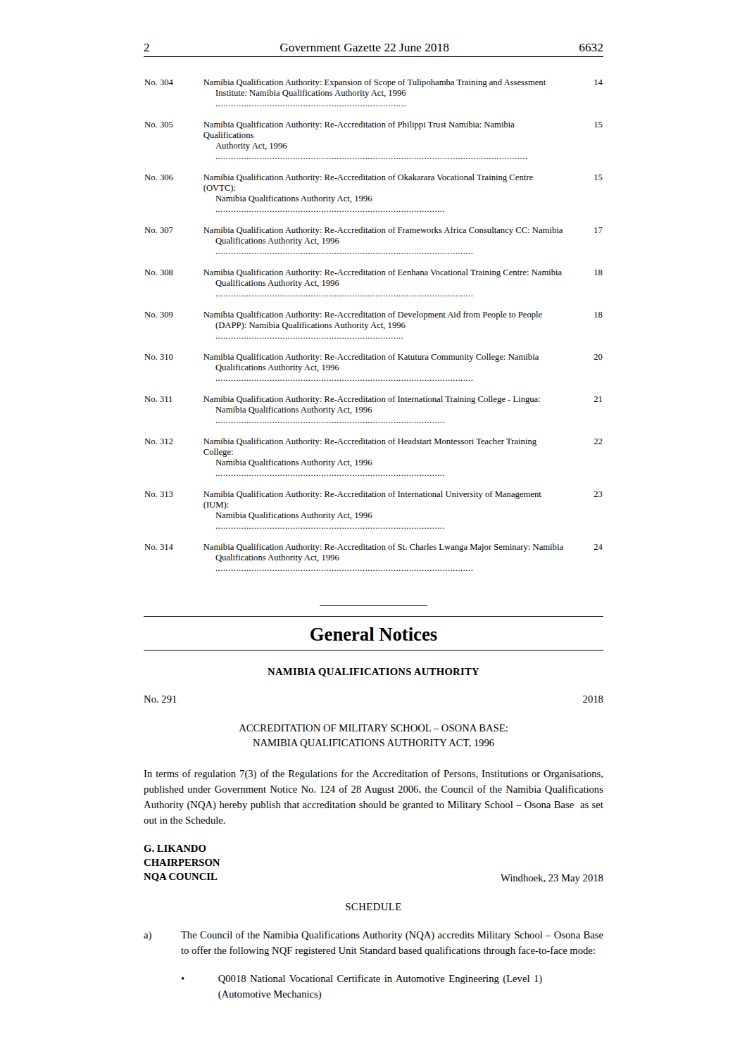2
Government Gazette 22 June 2018
6632
| No. 304 | Namibia Qualification Authority: Expansion of Scope of Tulipohamba Training and Assessment Institute: Namibia Qualifications Authority Act, 1996 .......................................................................... | 14 |
| No. 305 | Namibia Qualification Authority: Re-Accreditation of Philippi Trust Namibia: Namibia Qualifications Authority Act, 1996 ......................................................................................................................... | 15 |
| No. 306 | Namibia Qualification Authority: Re-Accreditation of Okakarara Vocational Training Centre (OVTC): Namibia Qualifications Authority Act, 1996 ......................................................................................... | 15 |
| No. 307 | Namibia Qualification Authority: Re-Accreditation of Frameworks Africa Consultancy CC: Namibia Qualifications Authority Act, 1996 .................................................................................................... | 17 |
| No. 308 | Namibia Qualification Authority: Re-Accreditation of Eenhana Vocational Training Centre: Namibia Qualifications Authority Act, 1996 .................................................................................................... | 18 |
| No. 309 | Namibia Qualification Authority: Re-Accreditation of Development Aid from People to People (DAPP): Namibia Qualifications Authority Act, 1996 ......................................................................... | 18 |
| No. 310 | Namibia Qualification Authority: Re-Accreditation of Katutura Community College: Namibia Qualifications Authority Act, 1996 .................................................................................................... | 20 |
| No. 311 | Namibia Qualification Authority: Re-Accreditation of International Training College - Lingua: Namibia Qualifications Authority Act, 1996 ......................................................................................... | 21 |
| No. 312 | Namibia Qualification Authority: Re-Accreditation of Headstart Montessori Teacher Training College: Namibia Qualifications Authority Act, 1996 ......................................................................................... | 22 |
| No. 313 | Namibia Qualification Authority: Re-Accreditation of International University of Management (IUM): Namibia Qualifications Authority Act, 1996 ......................................................................................... | 23 |
| No. 314 | Namibia Qualification Authority: Re-Accreditation of St. Charles Lwanga Major Seminary: Namibia Qualifications Authority Act, 1996 .................................................................................................... | 24 |
General Notices
NAMIBIA QUALIFICATIONS AUTHORITY
No. 291
2018
ACCREDITATION OF MILITARY SCHOOL – OSONA BASE:
NAMIBIA QUALIFICATIONS AUTHORITY ACT, 1996
In terms of regulation 7(3) of the Regulations for the Accreditation of Persons, Institutions or Organisations, published under Government Notice No. 124 of 28 August 2006, the Council of the Namibia Qualifications Authority (NQA) hereby publish that accreditation should be granted to Military School – Osona Base as set out in the Schedule.
G. LIKANDO
CHAIRPERSON
NQA COUNCIL
Windhoek, 23 May 2018
SCHEDULE
a)
The Council of the Namibia Qualifications Authority (NQA) accredits Military School – Osona Base to offer the following NQF registered Unit Standard based qualifications through face-to-face mode:
•
Q0018 National Vocational Certificate in Automotive Engineering (Level 1)
(Automotive Mechanics)